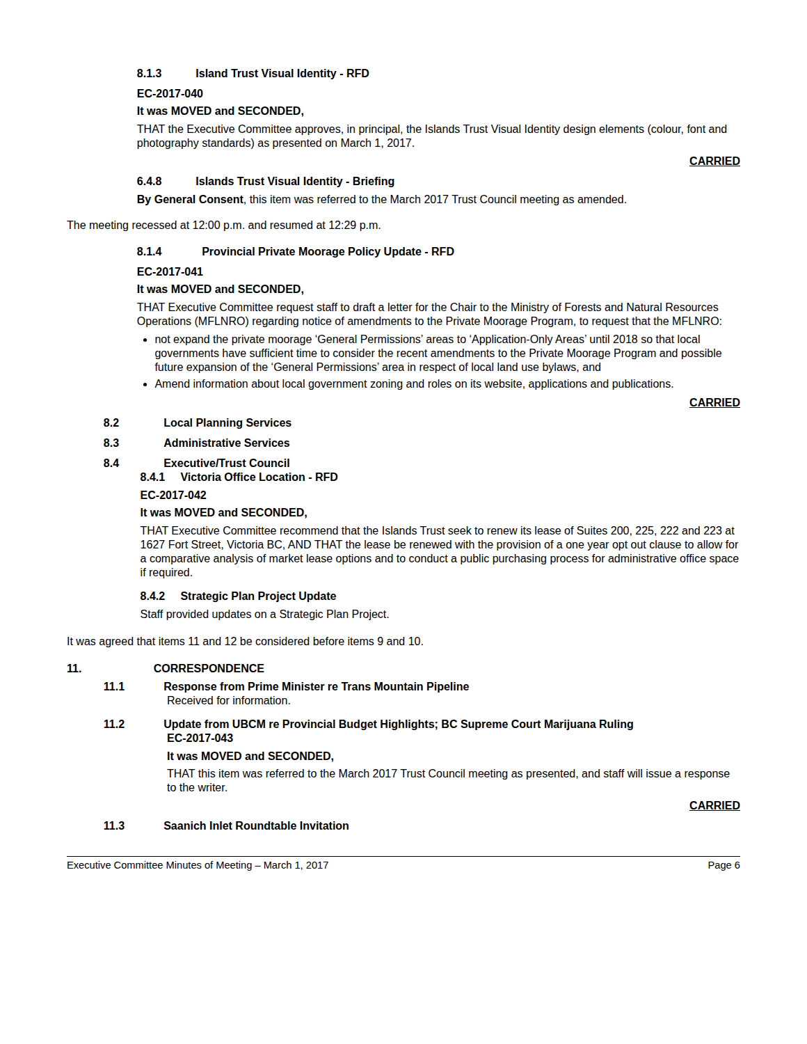8.1.3 Island Trust Visual Identity - RFD
EC-2017-040
It was MOVED and SECONDED,
THAT the Executive Committee approves, in principal, the Islands Trust Visual Identity design elements (colour, font and photography standards) as presented on March 1, 2017.
CARRIED
6.4.8 Islands Trust Visual Identity - Briefing
By General Consent, this item was referred to the March 2017 Trust Council meeting as amended.
The meeting recessed at 12:00 p.m. and resumed at 12:29 p.m.
8.1.4 Provincial Private Moorage Policy Update - RFD
EC-2017-041
It was MOVED and SECONDED,
THAT Executive Committee request staff to draft a letter for the Chair to the Ministry of Forests and Natural Resources Operations (MFLNRO) regarding notice of amendments to the Private Moorage Program, to request that the MFLNRO:
not expand the private moorage ‘General Permissions’ areas to ‘Application-Only Areas’ until 2018 so that local governments have sufficient time to consider the recent amendments to the Private Moorage Program and possible future expansion of the ‘General Permissions’ area in respect of local land use bylaws, and
Amend information about local government zoning and roles on its website, applications and publications.
CARRIED
8.2 Local Planning Services
8.3 Administrative Services
8.4 Executive/Trust Council
8.4.1 Victoria Office Location - RFD
EC-2017-042
It was MOVED and SECONDED,
THAT Executive Committee recommend that the Islands Trust seek to renew its lease of Suites 200, 225, 222 and 223 at 1627 Fort Street, Victoria BC, AND THAT the lease be renewed with the provision of a one year opt out clause to allow for a comparative analysis of market lease options and to conduct a public purchasing process for administrative office space if required.
8.4.2 Strategic Plan Project Update
Staff provided updates on a Strategic Plan Project.
It was agreed that items 11 and 12 be considered before items 9 and 10.
11. CORRESPONDENCE
11.1 Response from Prime Minister re Trans Mountain Pipeline
Received for information.
11.2 Update from UBCM re Provincial Budget Highlights; BC Supreme Court Marijuana Ruling
EC-2017-043
It was MOVED and SECONDED,
THAT this item was referred to the March 2017 Trust Council meeting as presented, and staff will issue a response to the writer.
CARRIED
11.3 Saanich Inlet Roundtable Invitation
Executive Committee Minutes of Meeting – March 1, 2017 Page 6